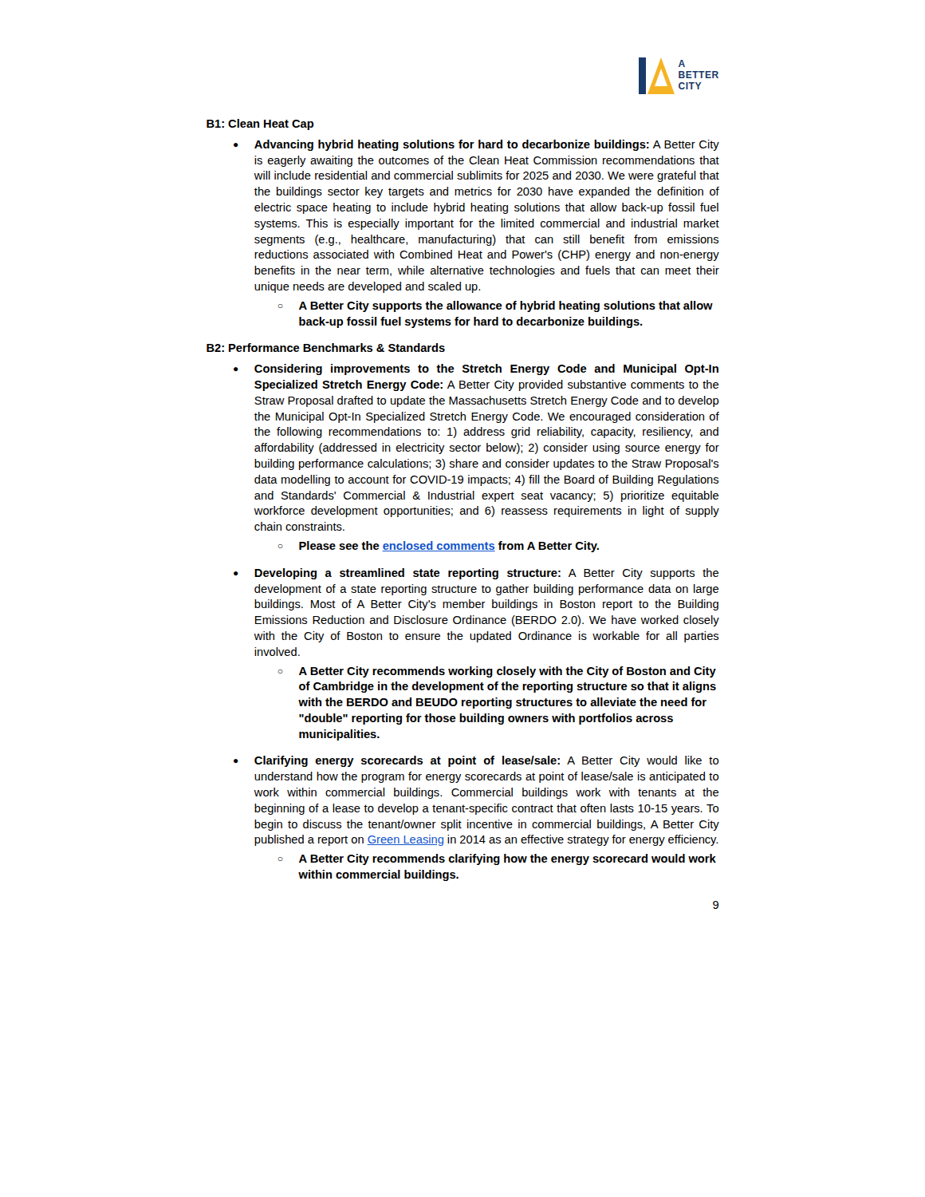A
BETTER
CITY
B1: Clean Heat Cap
Advancing hybrid heating solutions for hard to decarbonize buildings: A Better City is eagerly awaiting the outcomes of the Clean Heat Commission recommendations that will include residential and commercial sublimits for 2025 and 2030. We were grateful that the buildings sector key targets and metrics for 2030 have expanded the definition of electric space heating to include hybrid heating solutions that allow back-up fossil fuel systems. This is especially important for the limited commercial and industrial market segments (e.g., healthcare, manufacturing) that can still benefit from emissions reductions associated with Combined Heat and Power's (CHP) energy and non-energy benefits in the near term, while alternative technologies and fuels that can meet their unique needs are developed and scaled up.
A Better City supports the allowance of hybrid heating solutions that allow back-up fossil fuel systems for hard to decarbonize buildings.
B2: Performance Benchmarks & Standards
Considering improvements to the Stretch Energy Code and Municipal Opt-In Specialized Stretch Energy Code: A Better City provided substantive comments to the Straw Proposal drafted to update the Massachusetts Stretch Energy Code and to develop the Municipal Opt-In Specialized Stretch Energy Code. We encouraged consideration of the following recommendations to: 1) address grid reliability, capacity, resiliency, and affordability (addressed in electricity sector below); 2) consider using source energy for building performance calculations; 3) share and consider updates to the Straw Proposal's data modelling to account for COVID-19 impacts; 4) fill the Board of Building Regulations and Standards' Commercial & Industrial expert seat vacancy; 5) prioritize equitable workforce development opportunities; and 6) reassess requirements in light of supply chain constraints.
Please see the enclosed comments from A Better City.
Developing a streamlined state reporting structure: A Better City supports the development of a state reporting structure to gather building performance data on large buildings. Most of A Better City's member buildings in Boston report to the Building Emissions Reduction and Disclosure Ordinance (BERDO 2.0). We have worked closely with the City of Boston to ensure the updated Ordinance is workable for all parties involved.
A Better City recommends working closely with the City of Boston and City of Cambridge in the development of the reporting structure so that it aligns with the BERDO and BEUDO reporting structures to alleviate the need for "double" reporting for those building owners with portfolios across municipalities.
Clarifying energy scorecards at point of lease/sale: A Better City would like to understand how the program for energy scorecards at point of lease/sale is anticipated to work within commercial buildings. Commercial buildings work with tenants at the beginning of a lease to develop a tenant-specific contract that often lasts 10-15 years. To begin to discuss the tenant/owner split incentive in commercial buildings, A Better City published a report on Green Leasing in 2014 as an effective strategy for energy efficiency.
A Better City recommends clarifying how the energy scorecard would work within commercial buildings.
9